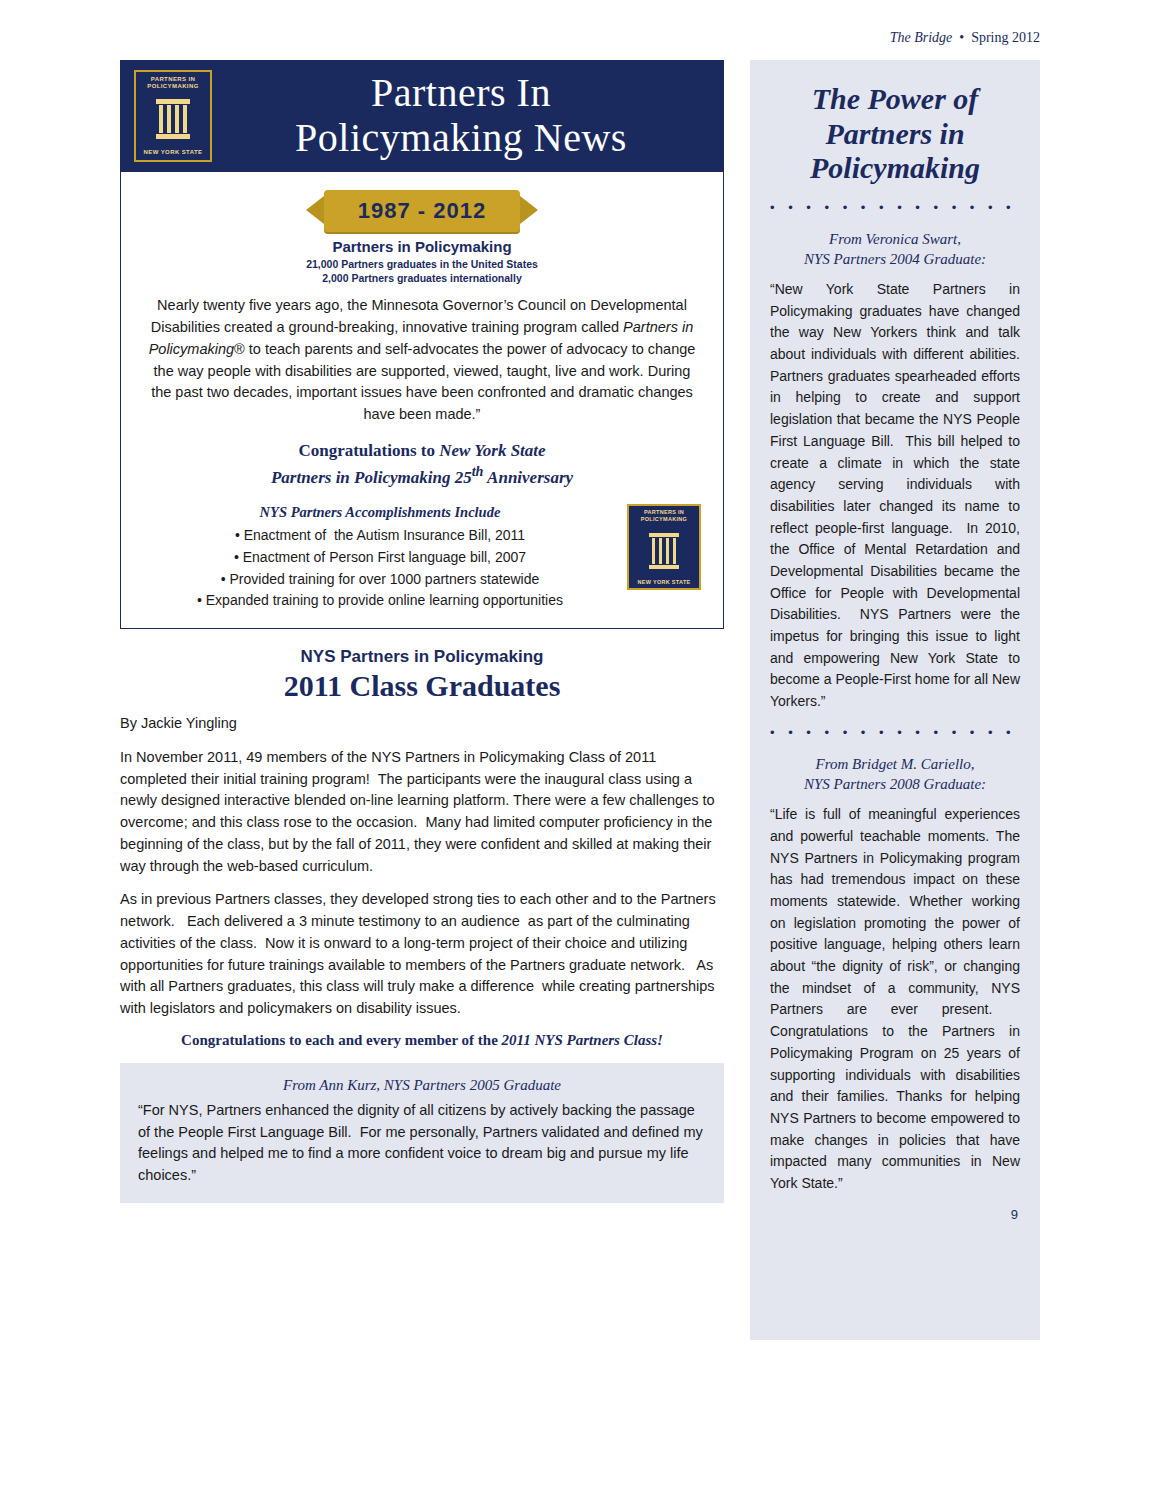The Bridge • Spring 2012
Partners in
Policymaking
New York State
Partners In
Policymaking News
1987 - 2012
Partners in Policymaking
21,000 Partners graduates in the United States
2,000 Partners graduates internationally
Nearly twenty five years ago, the Minnesota Governor’s Council on Developmental Disabilities created a ground-breaking, innovative training program called Partners in Policymaking® to teach parents and self-advocates the power of advocacy to change the way people with disabilities are supported, viewed, taught, live and work. During the past two decades, important issues have been confronted and dramatic changes have been made.”
Congratulations to New York State
Partners in Policymaking 25th Anniversary
NYS Partners Accomplishments Include
Enactment of the Autism Insurance Bill, 2011
Enactment of Person First language bill, 2007
Provided training for over 1000 partners statewide
Expanded training to provide online learning opportunities
Partners in
Policymaking
New York State
NYS Partners in Policymaking
2011 Class Graduates
By Jackie Yingling
In November 2011, 49 members of the NYS Partners in Policymaking Class of 2011 completed their initial training program! The participants were the inaugural class using a newly designed interactive blended on-line learning platform. There were a few challenges to overcome; and this class rose to the occasion. Many had limited computer proficiency in the beginning of the class, but by the fall of 2011, they were confident and skilled at making their way through the web-based curriculum.
As in previous Partners classes, they developed strong ties to each other and to the Partners network. Each delivered a 3 minute testimony to an audience as part of the culminating activities of the class. Now it is onward to a long-term project of their choice and utilizing opportunities for future trainings available to members of the Partners graduate network. As with all Partners graduates, this class will truly make a difference while creating partnerships with legislators and policymakers on disability issues.
Congratulations to each and every member of the 2011 NYS Partners Class!
From Ann Kurz, NYS Partners 2005 Graduate
“For NYS, Partners enhanced the dignity of all citizens by actively backing the passage of the People First Language Bill. For me personally, Partners validated and defined my feelings and helped me to find a more confident voice to dream big and pursue my life choices.”
The Power of
Partners in
Policymaking
• • • • • • • • • • • • • • • • • • • • • • • • • • • •
From Veronica Swart,
NYS Partners 2004 Graduate:
“New York State Partners in Policymaking graduates have changed the way New Yorkers think and talk about individuals with different abilities. Partners graduates spearheaded efforts in helping to create and support legislation that became the NYS People First Language Bill. This bill helped to create a climate in which the state agency serving individuals with disabilities later changed its name to reflect people-first language. In 2010, the Office of Mental Retardation and Developmental Disabilities became the Office for People with Developmental Disabilities. NYS Partners were the impetus for bringing this issue to light and empowering New York State to become a People-First home for all New Yorkers.”
• • • • • • • • • • • • • • • • • • • • • • • • • • • •
From Bridget M. Cariello,
NYS Partners 2008 Graduate:
“Life is full of meaningful experiences and powerful teachable moments. The NYS Partners in Policymaking program has had tremendous impact on these moments statewide. Whether working on legislation promoting the power of positive language, helping others learn about “the dignity of risk”, or changing the mindset of a community, NYS Partners are ever present. Congratulations to the Partners in Policymaking Program on 25 years of supporting individuals with disabilities and their families. Thanks for helping NYS Partners to become empowered to make changes in policies that have impacted many communities in New York State.”
9